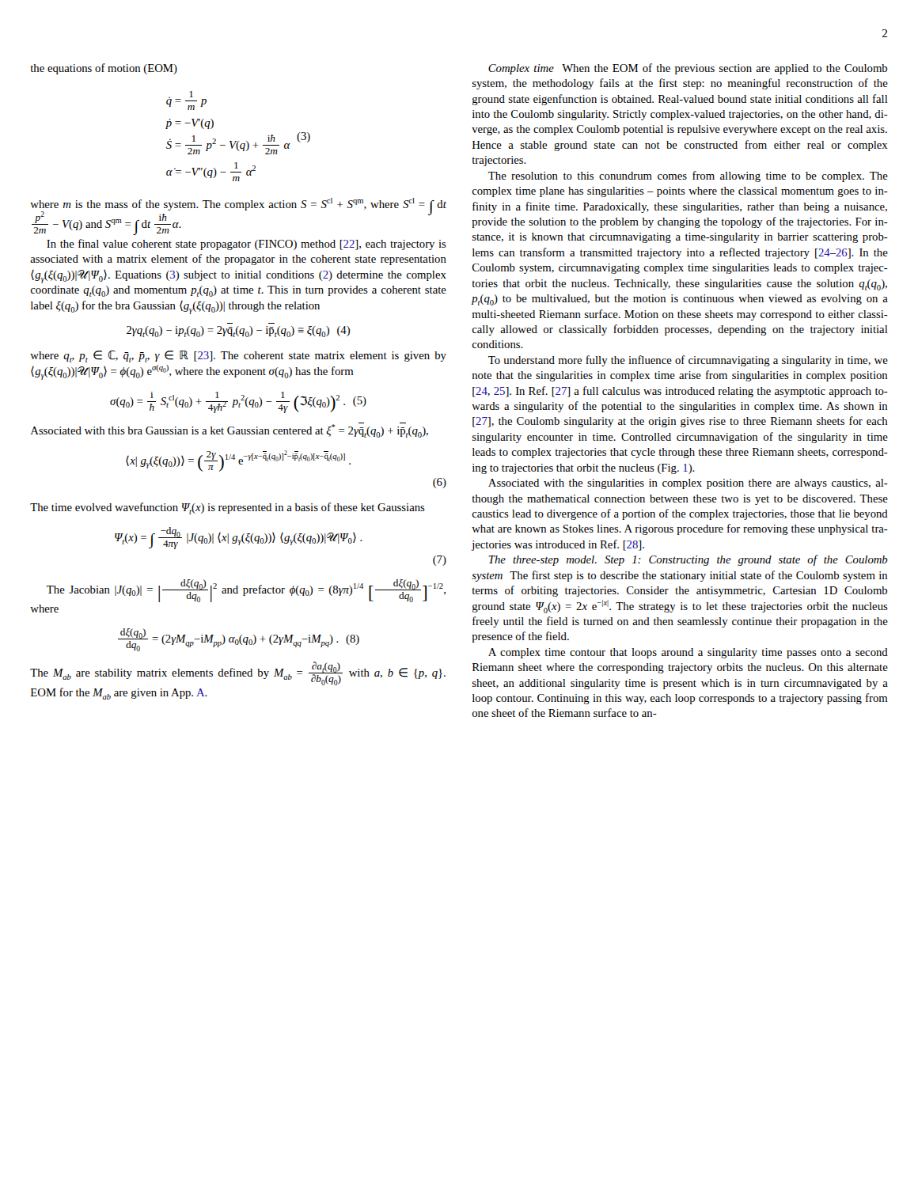2
the equations of motion (EOM)
q̇ = 1 m p
ṗ = −V′(q)
Ṡ = 12m p2 − V(q) + iħ 2m α
α̇ = −V″(q) − 1 m α2
(3)
where m is the mass of the system. The complex action S = Scl + Sqm, where Scl = ∫ dt p22m − V(q) and Sqm = ∫ dt iħ 2m α.
In the final value coherent state propagator (FINCO) method [22], each trajectory is associated with a matrix element of the propagator in the coherent state representation ⟨gγ(ξ(q0))|𝒰|Ψ0⟩. Equations (3) subject to initial conditions (2) determine the complex coordinate qt(q0) and momentum pt(q0) at time t. This in turn provides a coherent state label ξ(q0) for the bra Gaussian ⟨gγ(ξ(q0))| through the relation
2γqt(q0) − ipt(q0) = 2γq̄t(q0) − ip̄t(q0) ≡ ξ(q0)
(4)
where qt, pt ∈ ℂ, q̄t, p̄t, γ ∈ ℝ [23]. The coherent state matrix element is given by ⟨gγ(ξ(q0))|𝒰|Ψ0⟩ = ϕ(q0) eσ(q0), where the exponent σ(q0) has the form
σ(q0) = iħ Stcl(q0) + 14γħ2 pt2(q0) − 14γ (ℑξ(q0))2 .
(5)
Associated with this bra Gaussian is a ket Gaussian centered at ξ* = 2γq̄t(q0) + ip̄t(q0),
⟨x| gγ(ξ(q0))⟩ = (2γ π)1/4 e−γ[x−q̄t(q0)]2−ip̄t(q0)[x−q̄t(q0)] .
(6)
The time evolved wavefunction Ψt(x) is represented in a basis of these ket Gaussians
Ψt(x) = ∫ −dq04πγ |J(q0)| ⟨x| gγ(ξ(q0))⟩ ⟨gγ(ξ(q0))|𝒰|Ψ0⟩ .
(7)
The Jacobian |J(q0)| = |dξ(q0) dq0|2 and prefactor ϕ(q0) = (8γπ)1/4 [dξ(q0) dq0]−1/2, where
dξ(q0) dq0 = (2γMqp−iMpp) α0(q0) + (2γMqq−iMpq) .
(8)
The Mab are stability matrix elements defined by Mab = ∂at(q0)∂b0(q0) with a, b ∈ {p, q}. EOM for the Mab are given in App. A.
Complex time When the EOM of the previous section are applied to the Coulomb system, the methodology fails at the first step: no meaningful reconstruction of the ground state eigenfunction is obtained. Real-valued bound state initial conditions all fall into the Coulomb singularity. Strictly complex-valued trajectories, on the other hand, diverge, as the complex Coulomb potential is repulsive everywhere except on the real axis. Hence a stable ground state can not be constructed from either real or complex trajectories.
The resolution to this conundrum comes from allowing time to be complex. The complex time plane has singularities – points where the classical momentum goes to infinity in a finite time. Paradoxically, these singularities, rather than being a nuisance, provide the solution to the problem by changing the topology of the trajectories. For instance, it is known that circumnavigating a time-singularity in barrier scattering problems can transform a transmitted trajectory into a reflected trajectory [24–26]. In the Coulomb system, circumnavigating complex time singularities leads to complex trajectories that orbit the nucleus. Technically, these singularities cause the solution qt(q0), pt(q0) to be multivalued, but the motion is continuous when viewed as evolving on a multi-sheeted Riemann surface. Motion on these sheets may correspond to either classically allowed or classically forbidden processes, depending on the trajectory initial conditions.
To understand more fully the influence of circumnavigating a singularity in time, we note that the singularities in complex time arise from singularities in complex position [24, 25]. In Ref. [27] a full calculus was introduced relating the asymptotic approach towards a singularity of the potential to the singularities in complex time. As shown in [27], the Coulomb singularity at the origin gives rise to three Riemann sheets for each singularity encounter in time. Controlled circumnavigation of the singularity in time leads to complex trajectories that cycle through these three Riemann sheets, corresponding to trajectories that orbit the nucleus (Fig. 1).
Associated with the singularities in complex position there are always caustics, although the mathematical connection between these two is yet to be discovered. These caustics lead to divergence of a portion of the complex trajectories, those that lie beyond what are known as Stokes lines. A rigorous procedure for removing these unphysical trajectories was introduced in Ref. [28].
The three-step model. Step 1: Constructing the ground state of the Coulomb system The first step is to describe the stationary initial state of the Coulomb system in terms of orbiting trajectories. Consider the antisymmetric, Cartesian 1D Coulomb ground state Ψ0(x) = 2x e−|x|. The strategy is to let these trajectories orbit the nucleus freely until the field is turned on and then seamlessly continue their propagation in the presence of the field.
A complex time contour that loops around a singularity time passes onto a second Riemann sheet where the corresponding trajectory orbits the nucleus. On this alternate sheet, an additional singularity time is present which is in turn circumnavigated by a loop contour. Continuing in this way, each loop corresponds to a trajectory passing from one sheet of the Riemann surface to an-